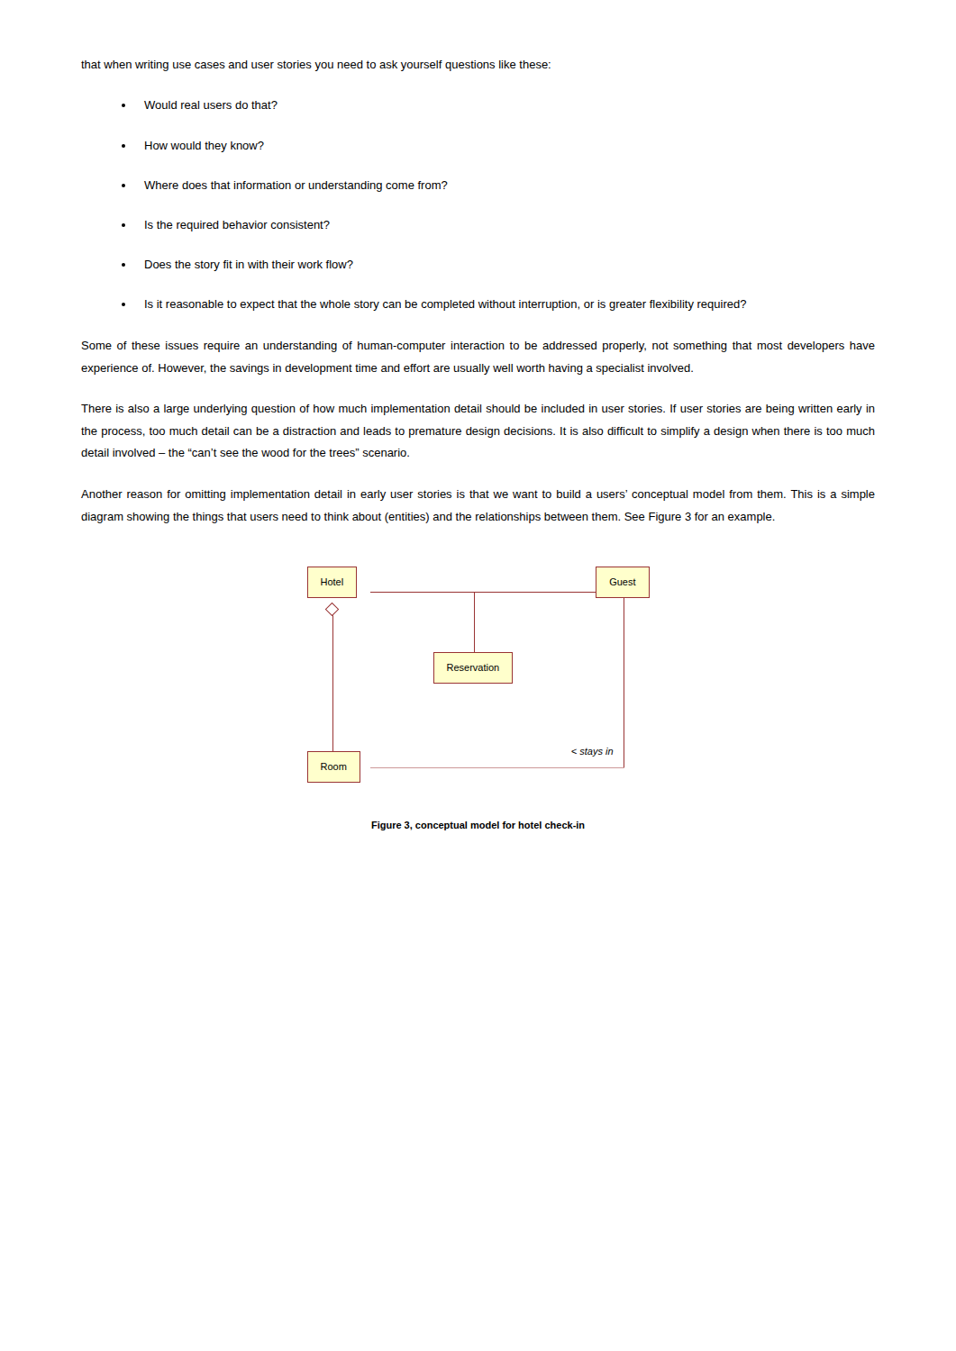that when writing use cases and user stories you need to ask yourself questions like these:
Would real users do that?
How would they know?
Where does that information or understanding come from?
Is the required behavior consistent?
Does the story fit in with their work flow?
Is it reasonable to expect that the whole story can be completed without interruption, or is greater flexibility required?
Some of these issues require an understanding of human-computer interaction to be addressed properly, not something that most developers have experience of. However, the savings in development time and effort are usually well worth having a specialist involved.
There is also a large underlying question of how much implementation detail should be included in user stories. If user stories are being written early in the process, too much detail can be a distraction and leads to premature design decisions. It is also difficult to simplify a design when there is too much detail involved – the “can’t see the wood for the trees” scenario.
Another reason for omitting implementation detail in early user stories is that we want to build a users’ conceptual model from them. This is a simple diagram showing the things that users need to think about (entities) and the relationships between them. See Figure 3 for an example.
Hotel
Guest
Reservation
Room
< stays in
Figure 3, conceptual model for hotel check-in